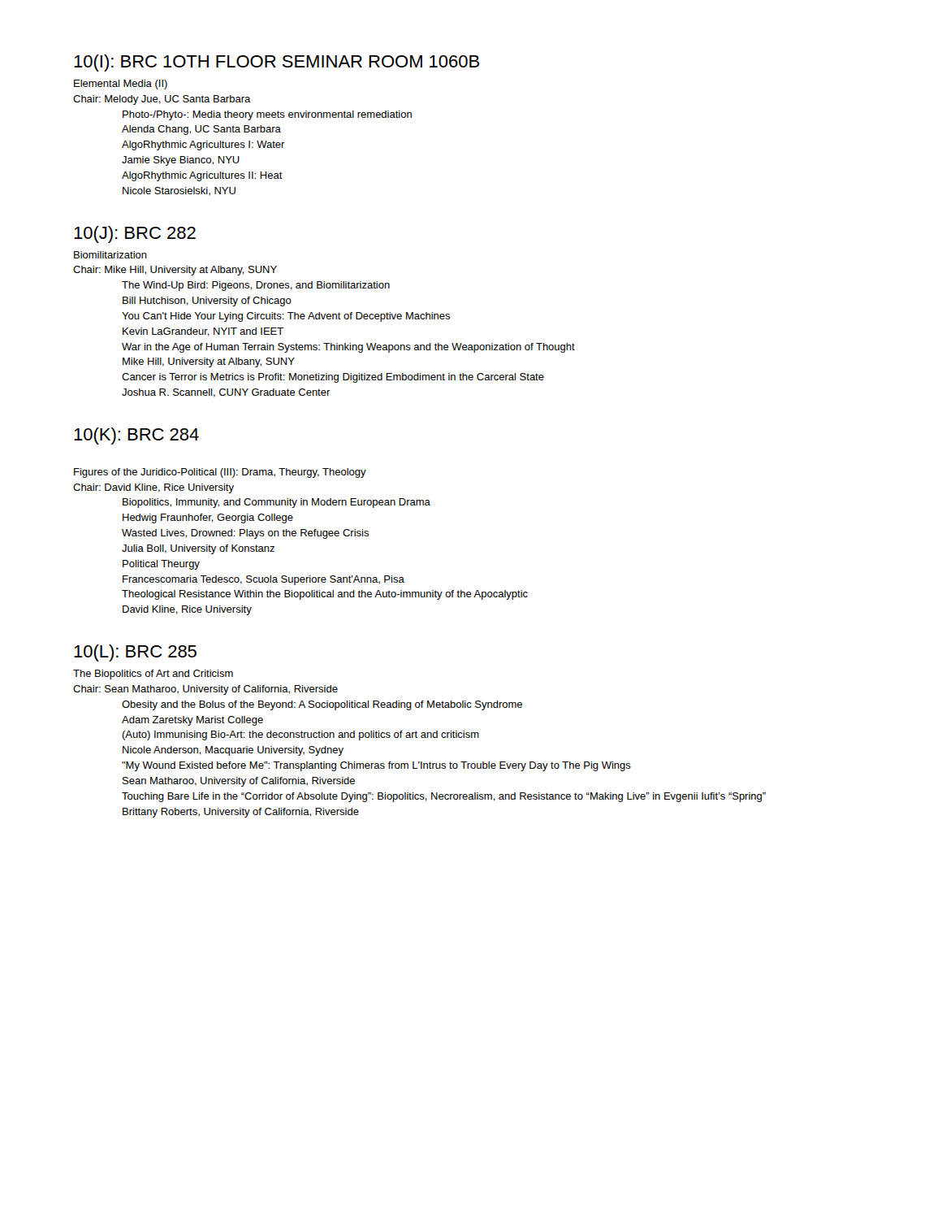10(I): BRC 1OTH FLOOR SEMINAR ROOM 1060B
Elemental Media (II)
Chair: Melody Jue, UC Santa Barbara
Photo-/Phyto-: Media theory meets environmental remediation
Alenda Chang, UC Santa Barbara
AlgoRhythmic Agricultures I: Water
Jamie Skye Bianco, NYU
AlgoRhythmic Agricultures II: Heat
Nicole Starosielski, NYU
10(J): BRC 282
Biomilitarization
Chair: Mike Hill, University at Albany, SUNY
The Wind-Up Bird: Pigeons, Drones, and Biomilitarization
Bill Hutchison, University of Chicago
You Can't Hide Your Lying Circuits: The Advent of Deceptive Machines
Kevin LaGrandeur, NYIT and IEET
War in the Age of Human Terrain Systems: Thinking Weapons and the Weaponization of Thought
Mike Hill, University at Albany, SUNY
Cancer is Terror is Metrics is Profit: Monetizing Digitized Embodiment in the Carceral State
Joshua R. Scannell, CUNY Graduate Center
10(K): BRC 284
Figures of the Juridico-Political (III): Drama, Theurgy, Theology
Chair: David Kline, Rice University
Biopolitics, Immunity, and Community in Modern European Drama
Hedwig Fraunhofer, Georgia College
Wasted Lives, Drowned: Plays on the Refugee Crisis
Julia Boll, University of Konstanz
Political Theurgy
Francescomaria Tedesco, Scuola Superiore Sant'Anna, Pisa
Theological Resistance Within the Biopolitical and the Auto-immunity of the Apocalyptic
David Kline, Rice University
10(L): BRC 285
The Biopolitics of Art and Criticism
Chair: Sean Matharoo, University of California, Riverside
Obesity and the Bolus of the Beyond: A Sociopolitical Reading of Metabolic Syndrome
Adam Zaretsky Marist College
(Auto) Immunising Bio-Art: the deconstruction and politics of art and criticism
Nicole Anderson, Macquarie University, Sydney
"My Wound Existed before Me": Transplanting Chimeras from L'Intrus to Trouble Every Day to The Pig Wings
Sean Matharoo, University of California, Riverside
Touching Bare Life in the “Corridor of Absolute Dying”: Biopolitics, Necrorealism, and Resistance to “Making Live” in Evgenii Iufit’s “Spring”
Brittany Roberts, University of California, Riverside